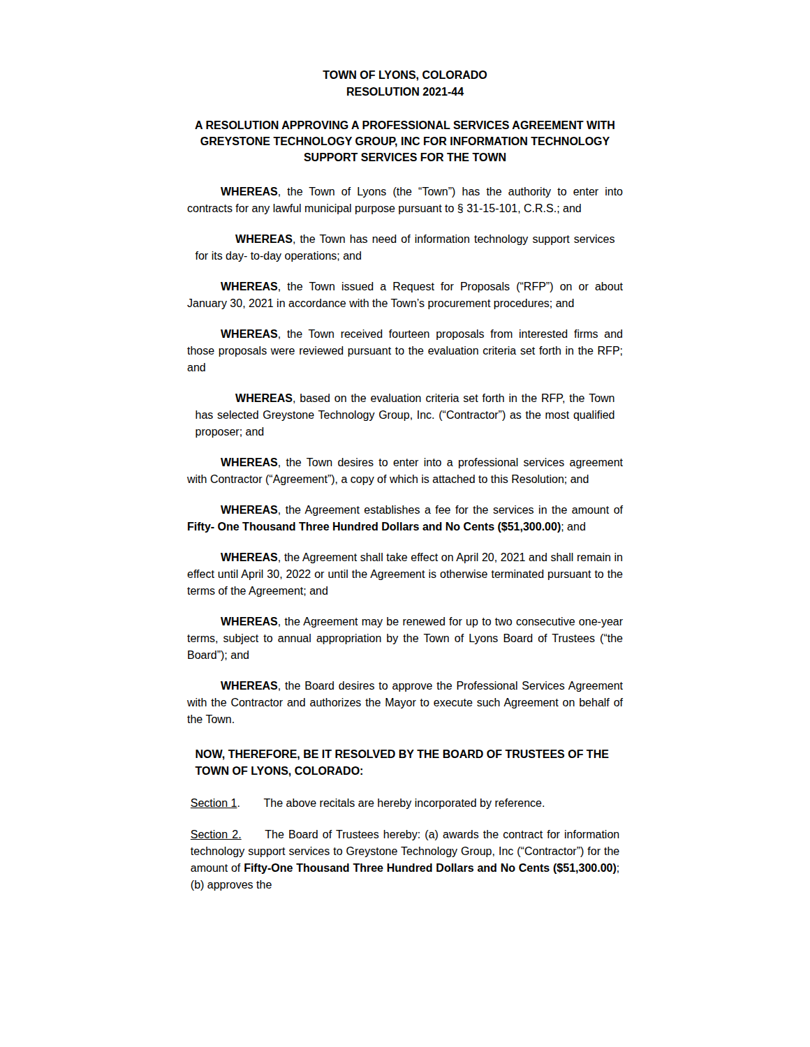TOWN OF LYONS, COLORADO
RESOLUTION 2021-44
A RESOLUTION APPROVING A PROFESSIONAL SERVICES AGREEMENT WITH GREYSTONE TECHNOLOGY GROUP, INC FOR INFORMATION TECHNOLOGY SUPPORT SERVICES FOR THE TOWN
WHEREAS, the Town of Lyons (the “Town”) has the authority to enter into contracts for any lawful municipal purpose pursuant to § 31-15-101, C.R.S.; and
WHEREAS, the Town has need of information technology support services for its day- to-day operations; and
WHEREAS, the Town issued a Request for Proposals (“RFP”) on or about January 30, 2021 in accordance with the Town’s procurement procedures; and
WHEREAS, the Town received fourteen proposals from interested firms and those proposals were reviewed pursuant to the evaluation criteria set forth in the RFP; and
WHEREAS, based on the evaluation criteria set forth in the RFP, the Town has selected Greystone Technology Group, Inc. (“Contractor”) as the most qualified proposer; and
WHEREAS, the Town desires to enter into a professional services agreement with Contractor (“Agreement”), a copy of which is attached to this Resolution; and
WHEREAS, the Agreement establishes a fee for the services in the amount of Fifty- One Thousand Three Hundred Dollars and No Cents ($51,300.00); and
WHEREAS, the Agreement shall take effect on April 20, 2021 and shall remain in effect until April 30, 2022 or until the Agreement is otherwise terminated pursuant to the terms of the Agreement; and
WHEREAS, the Agreement may be renewed for up to two consecutive one-year terms, subject to annual appropriation by the Town of Lyons Board of Trustees (“the Board”); and
WHEREAS, the Board desires to approve the Professional Services Agreement with the Contractor and authorizes the Mayor to execute such Agreement on behalf of the Town.
NOW, THEREFORE, BE IT RESOLVED BY THE BOARD OF TRUSTEES OF THE TOWN OF LYONS, COLORADO:
Section 1. The above recitals are hereby incorporated by reference.
Section 2. The Board of Trustees hereby: (a) awards the contract for information technology support services to Greystone Technology Group, Inc (“Contractor”) for the amount of Fifty-One Thousand Three Hundred Dollars and No Cents ($51,300.00); (b) approves the